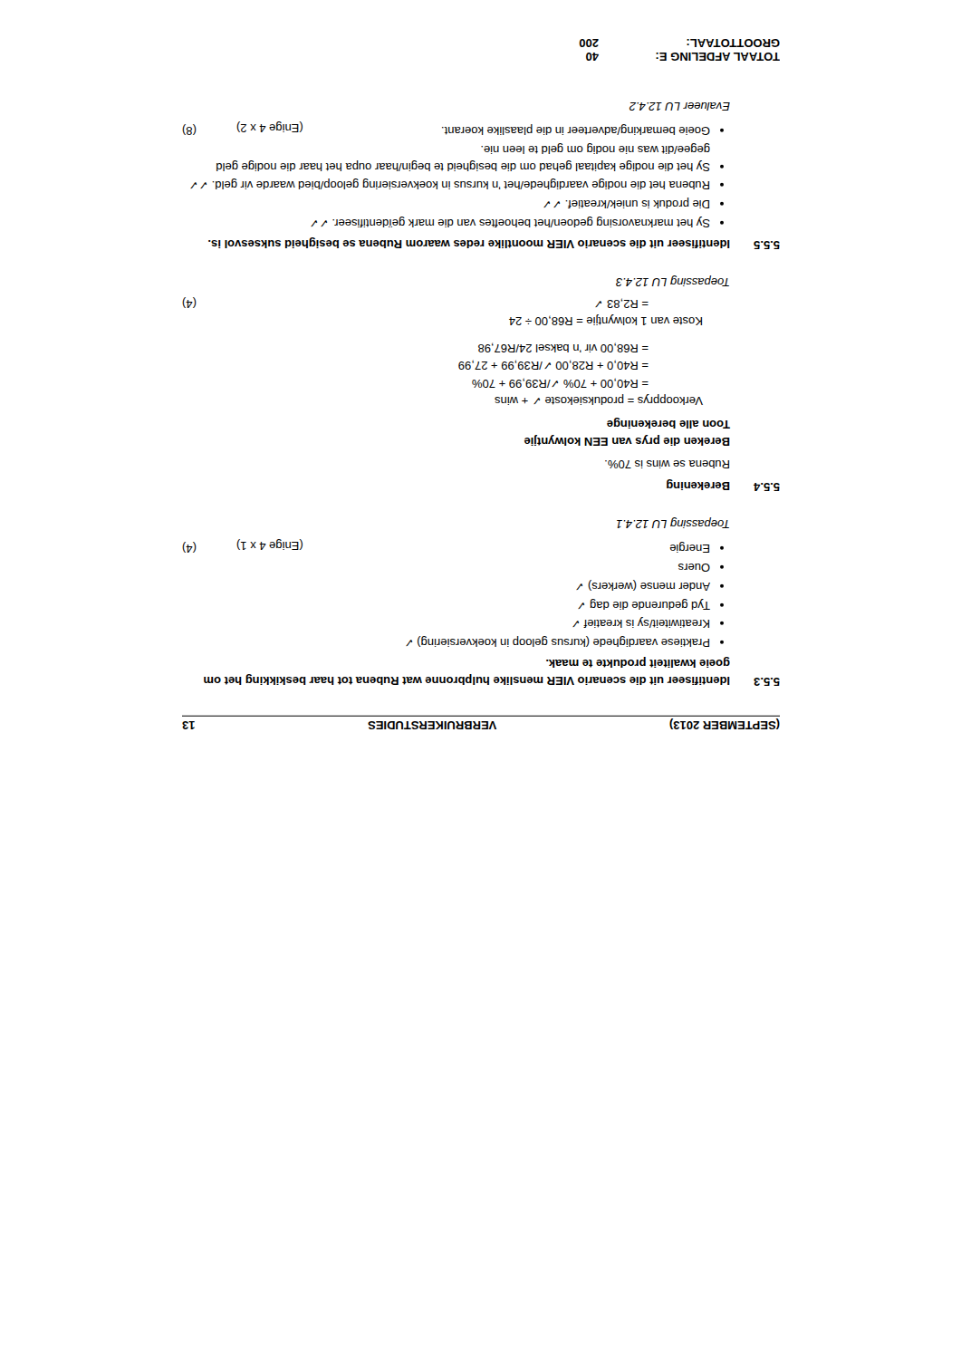(SEPTEMBER 2013) VERBRUIKERSTUDIES 13
5.5.3
Identifiseer uit die scenario VIER menslike hulpbronne wat Rubena tot haar beskikking het om goeie kwaliteit produkte te maak.
Praktiese vaardighede (kursus geloop in koekversiering) ✓
Kreatiwiteit/sy is kreatief ✓
Tyd gedurende die dag ✓
Ander mense (werkers) ✓
Ouers
Energie (4)
(Enige 4 x 1)
Toepassing LU 12.4.1
5.5.4
Berekening
Rubena se wins is 70%.
Bereken die prys van EEN kolwyntjie
Toon alle berekeninge
Verkoopprys = produksiekoste ✓ + wins
= R40,00 + 70% ✓/R39,99 + 70%
= R40,0 + R28,00 ✓/R39,99 + 27,99
= R68,00 vir 'n baksel 24/R67,98
Koste van 1 kolwyntjie = R68,00 ÷ 24
= R2,83 ✓ (4)
Toepassing LU 12.4.3
5.5.5
Identifiseer uit die scenario VIER moontlike redes waarom Rubena se besigheid suksesvol is.
Sy het marknavorsing gedoen/het behoeftes van die mark geïdentifiseer. ✓✓
Die produk is uniek/kreatief. ✓✓
Rubena het die nodige vaardighede/het 'n kursus in koekversiering geloop/bied waarde vir geld. ✓✓
Sy het die nodige kapitaal gehad om die besigheid te begin/haar oupa het haar die nodige geld gegee/dit was nie nodig om geld te leen nie.
Goeie bemarking/adverteer in die plaaslike koerant. (8)
(Enige 4 x 2)
Evalueer LU 12.4.2
TOTAAL AFDELING E: 40
GROOTTOTAAL: 200